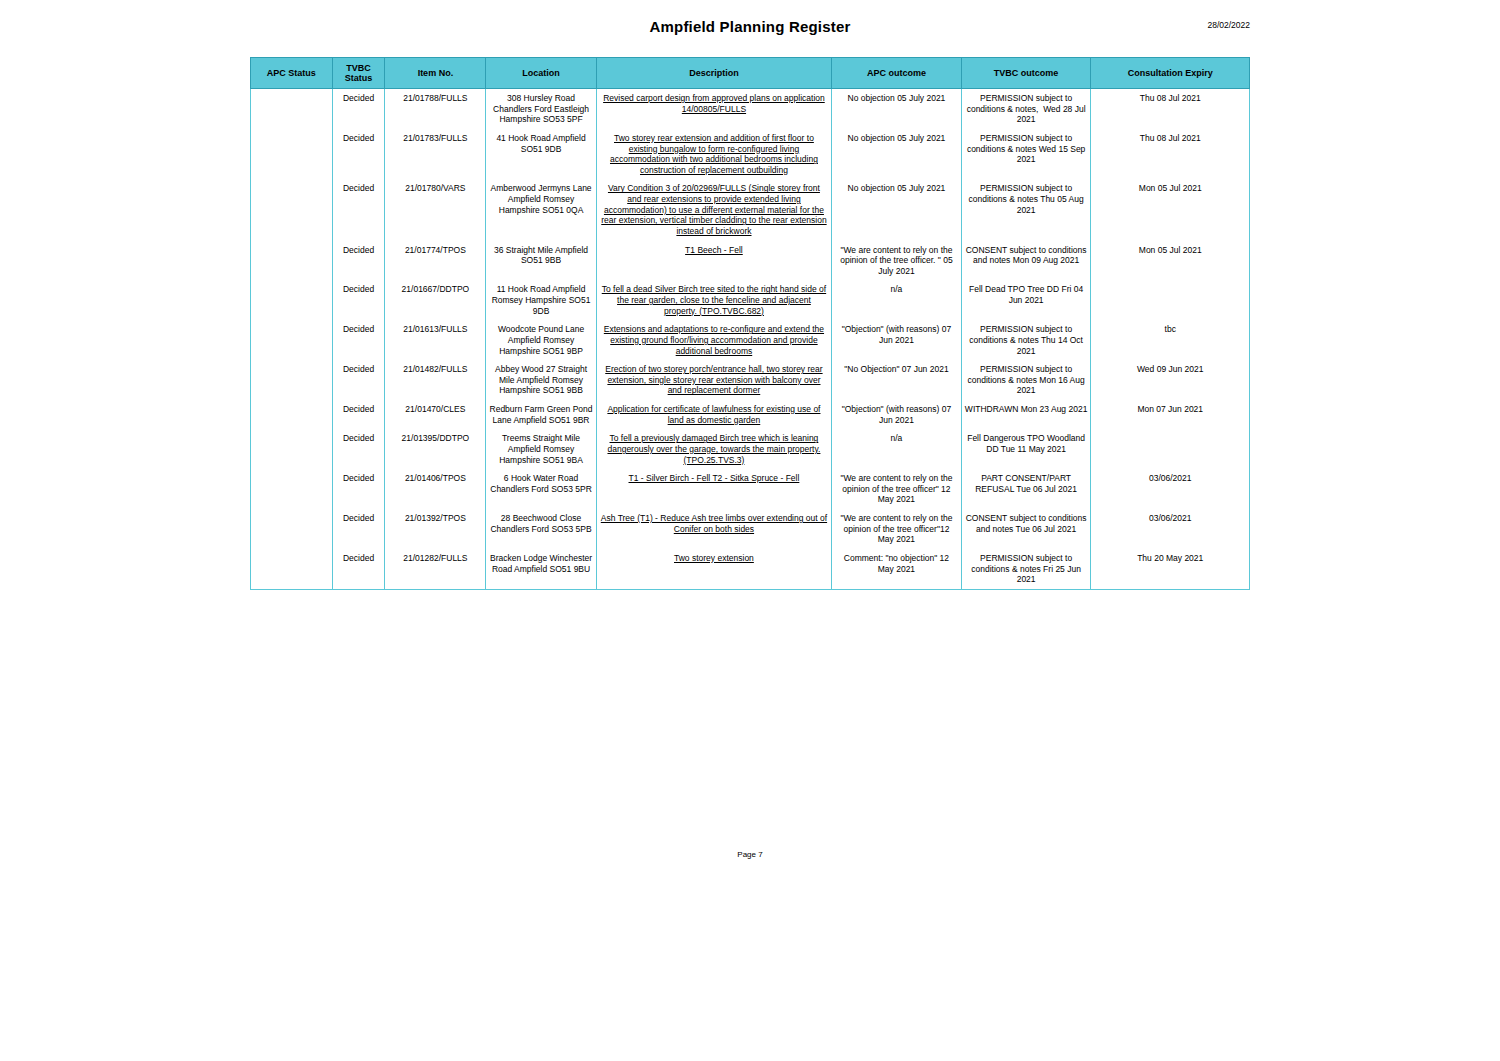28/02/2022
Ampfield Planning Register
| APC Status | TVBC Status | Item No. | Location | Description | APC outcome | TVBC outcome | Consultation Expiry |
| --- | --- | --- | --- | --- | --- | --- | --- |
| | Decided | 21/01788/FULLS | 308 Hursley Road Chandlers Ford Eastleigh Hampshire SO53 5PF | Revised carport design from approved plans on application 14/00805/FULLS | No objection 05 July 2021 | PERMISSION subject to conditions & notes, Wed 28 Jul 2021 | Thu 08 Jul 2021 |
| | Decided | 21/01783/FULLS | 41 Hook Road Ampfield SO51 9DB | Two storey rear extension and addition of first floor to existing bungalow to form re-configured living accommodation with two additional bedrooms including construction of replacement outbuilding | No objection 05 July 2021 | PERMISSION subject to conditions & notes Wed 15 Sep 2021 | Thu 08 Jul 2021 |
| | Decided | 21/01780/VARS | Amberwood Jermyns Lane Ampfield Romsey Hampshire SO51 0QA | Vary Condition 3 of 20/02969/FULLS (Single storey front and rear extensions to provide extended living accommodation) to use a different external material for the rear extension, vertical timber cladding to the rear extension instead of brickwork | No objection 05 July 2021 | PERMISSION subject to conditions & notes Thu 05 Aug 2021 | Mon 05 Jul 2021 |
| | Decided | 21/01774/TPOS | 36 Straight Mile Ampfield SO51 9BB | T1 Beech - Fell | "We are content to rely on the opinion of the tree officer. " 05 July 2021 | CONSENT subject to conditions and notes Mon 09 Aug 2021 | Mon 05 Jul 2021 |
| | Decided | 21/01667/DDTPO | 11 Hook Road Ampfield Romsey Hampshire SO51 9DB | To fell a dead Silver Birch tree sited to the right hand side of the rear garden, close to the fenceline and adjacent property. (TPO.TVBC.682) | n/a | Fell Dead TPO Tree DD Fri 04 Jun 2021 | |
| | Decided | 21/01613/FULLS | Woodcote Pound Lane Ampfield Romsey Hampshire SO51 9BP | Extensions and adaptations to re-configure and extend the existing ground floor/living accommodation and provide additional bedrooms | "Objection" (with reasons) 07 Jun 2021 | PERMISSION subject to conditions & notes Thu 14 Oct 2021 | tbc |
| | Decided | 21/01482/FULLS | Abbey Wood 27 Straight Mile Ampfield Romsey Hampshire SO51 9BB | Erection of two storey porch/entrance hall, two storey rear extension, single storey rear extension with balcony over and replacement dormer | "No Objection" 07 Jun 2021 | PERMISSION subject to conditions & notes Mon 16 Aug 2021 | Wed 09 Jun 2021 |
| | Decided | 21/01470/CLES | Redburn Farm Green Pond Lane Ampfield SO51 9BR | Application for certificate of lawfulness for existing use of land as domestic garden | "Objection" (with reasons) 07 Jun 2021 | WITHDRAWN Mon 23 Aug 2021 | Mon 07 Jun 2021 |
| | Decided | 21/01395/DDTPO | Treems Straight Mile Ampfield Romsey Hampshire SO51 9BA | To fell a previously damaged Birch tree which is leaning dangerously over the garage, towards the main property. (TPO.25.TVS.3) | n/a | Fell Dangerous TPO Woodland DD Tue 11 May 2021 | |
| | Decided | 21/01406/TPOS | 6 Hook Water Road Chandlers Ford SO53 5PR | T1 - Silver Birch - Fell T2 - Sitka Spruce - Fell | "We are content to rely on the opinion of the tree officer" 12 May 2021 | PART CONSENT/PART REFUSAL Tue 06 Jul 2021 | 03/06/2021 |
| | Decided | 21/01392/TPOS | 28 Beechwood Close Chandlers Ford SO53 5PB | Ash Tree (T1) - Reduce Ash tree limbs over extending out of Conifer on both sides | "We are content to rely on the opinion of the tree officer"12 May 2021 | CONSENT subject to conditions and notes Tue 06 Jul 2021 | 03/06/2021 |
| | Decided | 21/01282/FULLS | Bracken Lodge Winchester Road Ampfield SO51 9BU | Two storey extension | Comment: "no objection" 12 May 2021 | PERMISSION subject to conditions & notes Fri 25 Jun 2021 | Thu 20 May 2021 |
Page 7